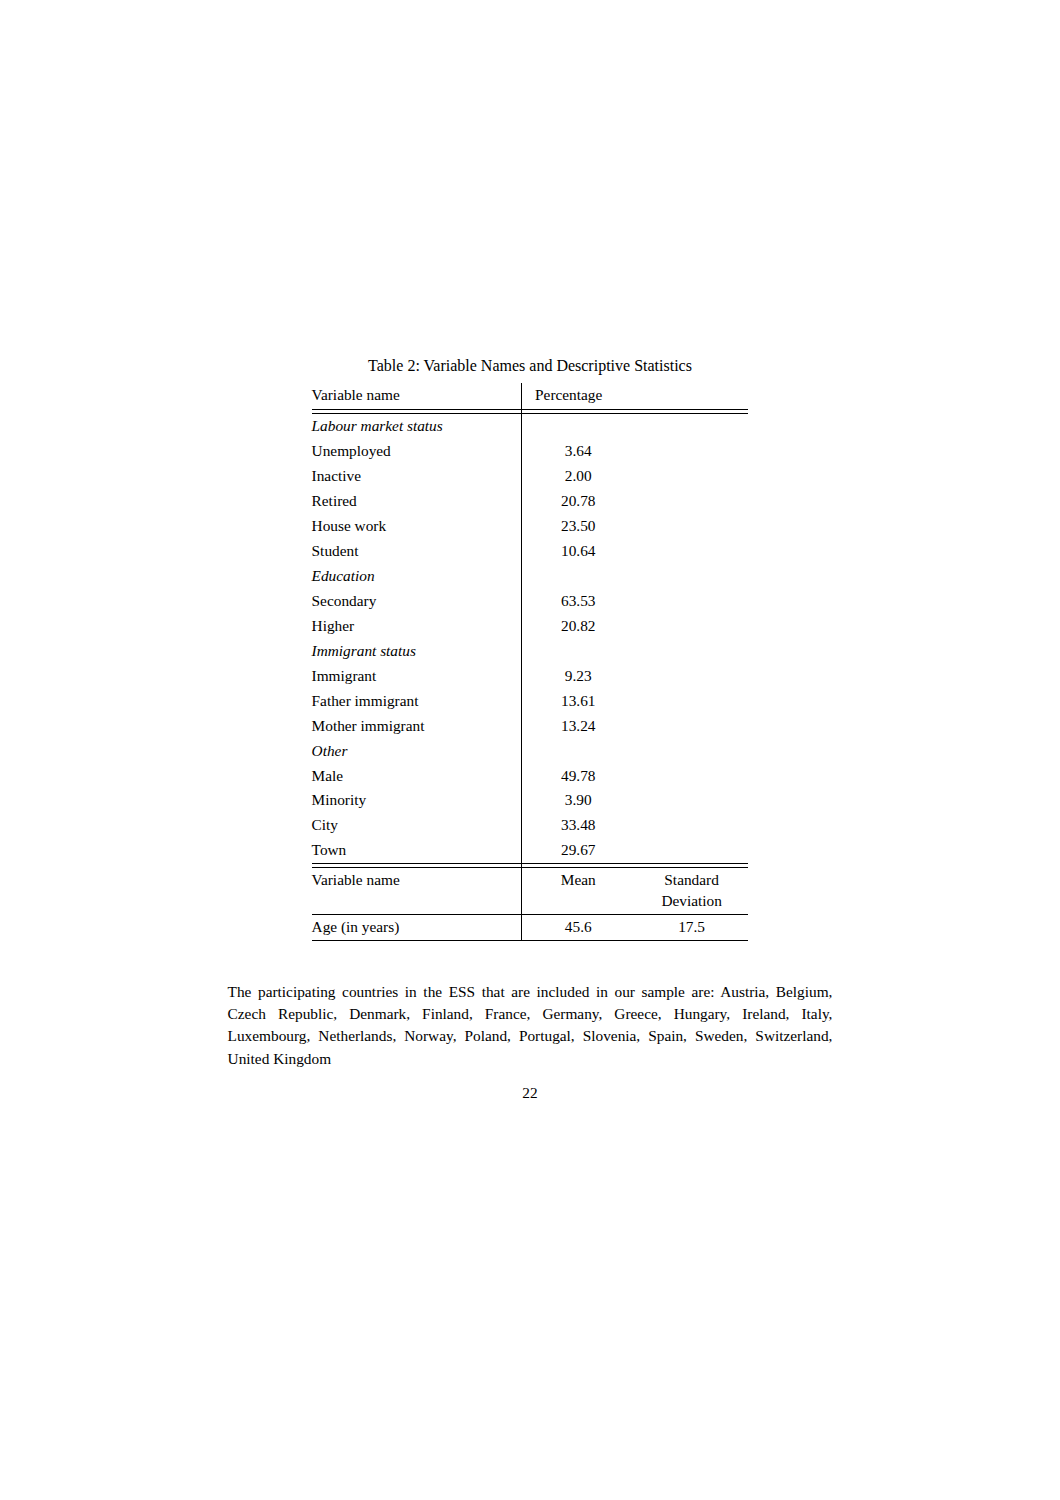Table 2: Variable Names and Descriptive Statistics
| Variable name | Percentage |
| Labour market status | | |
| Unemployed | 3.64 | |
| Inactive | 2.00 | |
| Retired | 20.78 | |
| House work | 23.50 | |
| Student | 10.64 | |
| Education | | |
| Secondary | 63.53 | |
| Higher | 20.82 | |
| Immigrant status | | |
| Immigrant | 9.23 | |
| Father immigrant | 13.61 | |
| Mother immigrant | 13.24 | |
| Other | | |
| Male | 49.78 | |
| Minority | 3.90 | |
| City | 33.48 | |
| Town | 29.67 | |
| Variable name | Mean | Standard Deviation |
| Age (in years) | 45.6 | 17.5 |
The participating countries in the ESS that are included in our sample are: Austria, Belgium, Czech Republic, Denmark, Finland, France, Germany, Greece, Hungary, Ireland, Italy, Luxembourg, Netherlands, Norway, Poland, Portugal, Slovenia, Spain, Sweden, Switzerland, United Kingdom
22